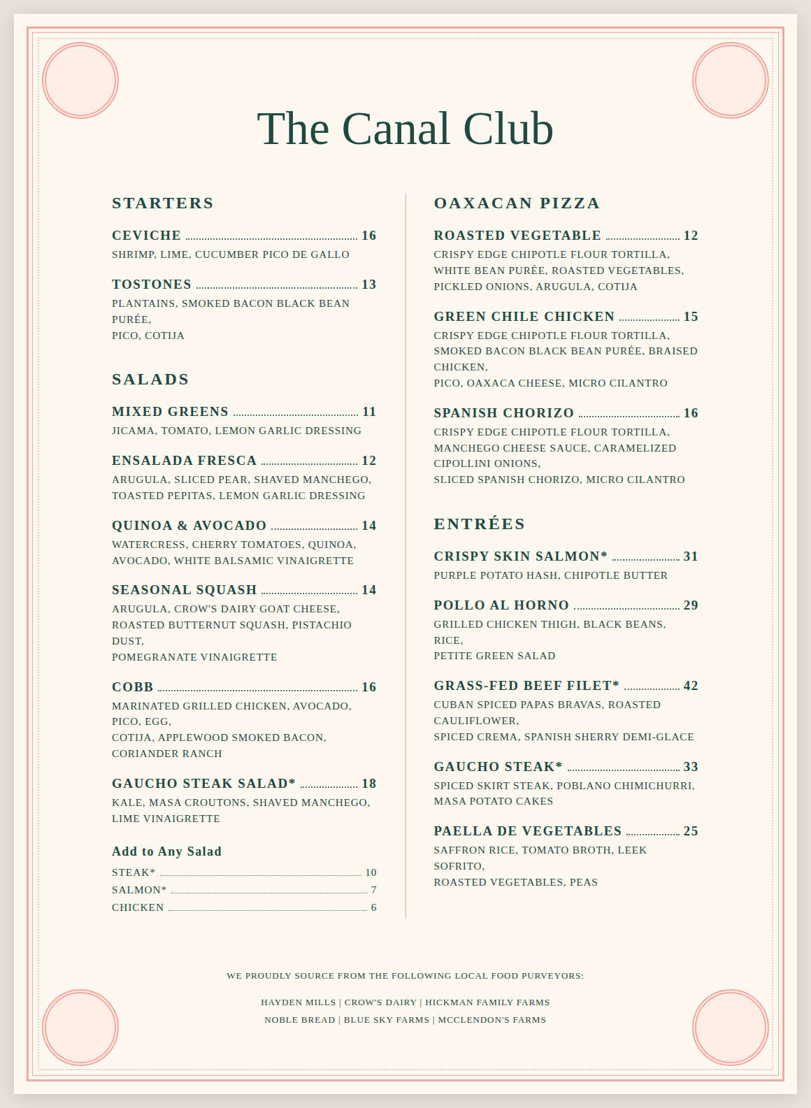The Canal Club
Starters
Ceviche 16
Shrimp, Lime, Cucumber Pico de Gallo
Tostones 13
Plantains, Smoked Bacon Black Bean Purée,
Pico, Cotija
Salads
Mixed Greens 11
Jicama, Tomato, Lemon Garlic Dressing
Ensalada Fresca 12
Arugula, Sliced Pear, Shaved Manchego,
Toasted Pepitas, Lemon Garlic Dressing
Quinoa & Avocado 14
Watercress, Cherry Tomatoes, Quinoa,
Avocado, White Balsamic Vinaigrette
Seasonal Squash 14
Arugula, Crow's Dairy Goat Cheese,
Roasted Butternut Squash, Pistachio Dust,
Pomegranate Vinaigrette
Cobb 16
Marinated Grilled Chicken, Avocado, Pico, Egg,
Cotija, Applewood Smoked Bacon, Coriander Ranch
Gaucho Steak Salad* 18
Kale, Masa Croutons, Shaved Manchego,
Lime Vinaigrette
Add to Any Salad
Steak* 10
Salmon* 7
Chicken 6
Oaxacan Pizza
Roasted Vegetable 12
Crispy Edge Chipotle Flour Tortilla,
White Bean Purée, Roasted Vegetables,
Pickled Onions, Arugula, Cotija
Green Chile Chicken 15
Crispy Edge Chipotle Flour Tortilla,
Smoked Bacon Black Bean Purée, Braised Chicken,
Pico, Oaxaca Cheese, Micro Cilantro
Spanish Chorizo 16
Crispy Edge Chipotle Flour Tortilla,
Manchego Cheese Sauce, Caramelized Cipollini Onions,
Sliced Spanish Chorizo, Micro Cilantro
Entrées
Crispy Skin Salmon* 31
Purple Potato Hash, Chipotle Butter
Pollo al Horno 29
Grilled Chicken Thigh, Black Beans, Rice,
Petite Green Salad
Grass-Fed Beef Filet* 42
Cuban Spiced Papas Bravas, Roasted Cauliflower,
Spiced Crema, Spanish Sherry Demi-Glace
Gaucho Steak* 33
Spiced Skirt Steak, Poblano Chimichurri,
Masa Potato Cakes
Paella de Vegetables 25
Saffron Rice, Tomato Broth, Leek Sofrito,
Roasted Vegetables, Peas
We proudly source from the following local food purveyors:
Hayden Mills | Crow's Dairy | Hickman Family Farms
Noble Bread | Blue Sky Farms | McClendon's Farms